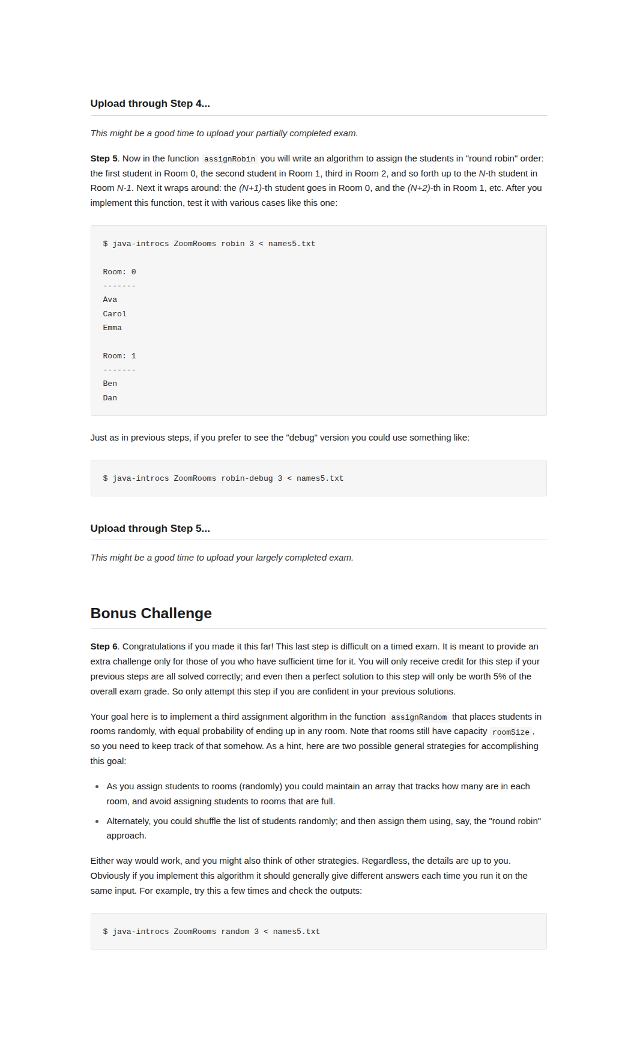Upload through Step 4...
This might be a good time to upload your partially completed exam.
Step 5. Now in the function assignRobin you will write an algorithm to assign the students in "round robin" order: the first student in Room 0, the second student in Room 1, third in Room 2, and so forth up to the N-th student in Room N-1. Next it wraps around: the (N+1)-th student goes in Room 0, and the (N+2)-th in Room 1, etc. After you implement this function, test it with various cases like this one:
$ java-introcs ZoomRooms robin 3 < names5.txt

Room: 0
-------
Ava
Carol
Emma

Room: 1
-------
Ben
Dan
Just as in previous steps, if you prefer to see the "debug" version you could use something like:
$ java-introcs ZoomRooms robin-debug 3 < names5.txt
Upload through Step 5...
This might be a good time to upload your largely completed exam.
Bonus Challenge
Step 6. Congratulations if you made it this far! This last step is difficult on a timed exam. It is meant to provide an extra challenge only for those of you who have sufficient time for it. You will only receive credit for this step if your previous steps are all solved correctly; and even then a perfect solution to this step will only be worth 5% of the overall exam grade. So only attempt this step if you are confident in your previous solutions.
Your goal here is to implement a third assignment algorithm in the function assignRandom that places students in rooms randomly, with equal probability of ending up in any room. Note that rooms still have capacity roomSize, so you need to keep track of that somehow. As a hint, here are two possible general strategies for accomplishing this goal:
As you assign students to rooms (randomly) you could maintain an array that tracks how many are in each room, and avoid assigning students to rooms that are full.
Alternately, you could shuffle the list of students randomly; and then assign them using, say, the "round robin" approach.
Either way would work, and you might also think of other strategies. Regardless, the details are up to you. Obviously if you implement this algorithm it should generally give different answers each time you run it on the same input. For example, try this a few times and check the outputs:
$ java-introcs ZoomRooms random 3 < names5.txt